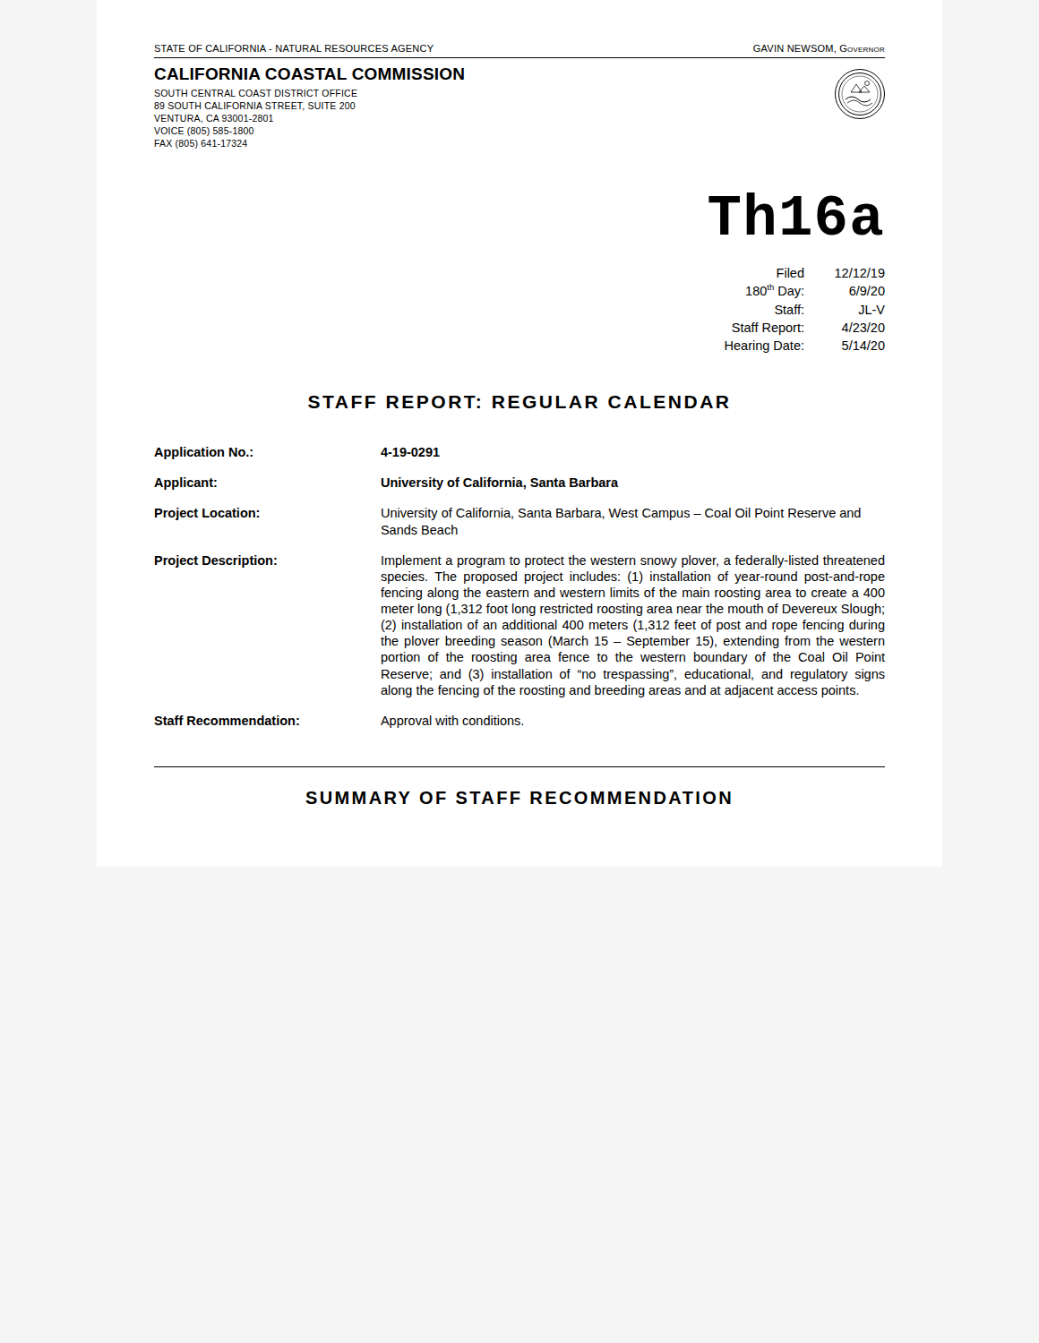STATE OF CALIFORNIA - NATURAL RESOURCES AGENCY GAVIN NEWSOM, Governor
CALIFORNIA COASTAL COMMISSION
SOUTH CENTRAL COAST DISTRICT OFFICE
89 SOUTH CALIFORNIA STREET, SUITE 200
VENTURA, CA 93001-2801
VOICE (805) 585-1800
FAX (805) 641-17324
Th16a
| Filed | 12/12/19 |
| 180 th Day: | 6/9/20 |
| Staff: | JL-V |
| Staff Report: | 4/23/20 |
| Hearing Date: | 5/14/20 |
STAFF REPORT: REGULAR CALENDAR
| Application No.: | 4-19-0291 |
| Applicant: | University of California, Santa Barbara |
| Project Location: | University of California, Santa Barbara, West Campus – Coal Oil Point Reserve and Sands Beach |
| Project Description: | Implement a program to protect the western snowy plover, a federally-listed threatened species. The proposed project includes: (1) installation of year-round post-and-rope fencing along the eastern and western limits of the main roosting area to create a 400 meter long (1,312 foot long restricted roosting area near the mouth of Devereux Slough; (2) installation of an additional 400 meters (1,312 feet of post and rope fencing during the plover breeding season (March 15 – September 15), extending from the western portion of the roosting area fence to the western boundary of the Coal Oil Point Reserve; and (3) installation of “no trespassing”, educational, and regulatory signs along the fencing of the roosting and breeding areas and at adjacent access points. |
| Staff Recommendation: | Approval with conditions. |
SUMMARY OF STAFF RECOMMENDATION